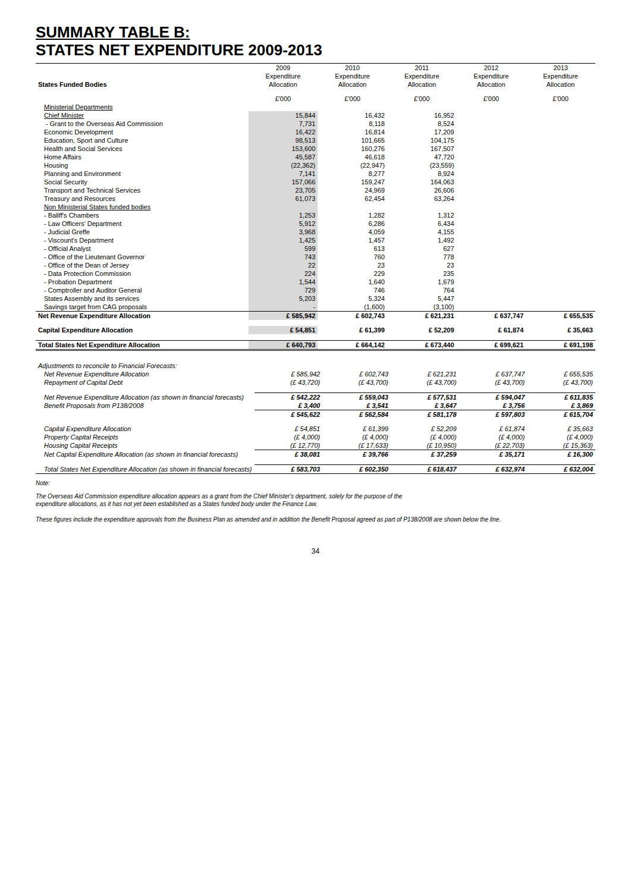SUMMARY TABLE B:
STATES NET EXPENDITURE 2009-2013
| | 2009 | 2010 | 2011 | 2012 | 2013 |
| | Expenditure | Expenditure | Expenditure | Expenditure | Expenditure |
| States Funded Bodies | Allocation | Allocation | Allocation | Allocation | Allocation |
| | £'000 | £'000 | £'000 | £'000 | £'000 |
| Ministerial Departments | | | | | |
| Chief Minister | 15,844 | 16,432 | 16,952 | | |
| - Grant to the Overseas Aid Commission | 7,731 | 8,118 | 8,524 | | |
| Economic Development | 16,422 | 16,814 | 17,209 | | |
| Education, Sport and Culture | 98,513 | 101,665 | 104,175 | | |
| Health and Social Services | 153,600 | 160,276 | 167,507 | | |
| Home Affairs | 45,587 | 46,618 | 47,720 | | |
| Housing | (22,362) | (22,947) | (23,559) | | |
| Planning and Environment | 7,141 | 8,277 | 8,924 | | |
| Social Security | 157,066 | 159,247 | 164,063 | | |
| Transport and Technical Services | 23,705 | 24,969 | 26,606 | | |
| Treasury and Resources | 61,073 | 62,454 | 63,264 | | |
| Non Ministerial States funded bodies | | | | | |
| - Baliff's Chambers | 1,253 | 1,282 | 1,312 | | |
| - Law Officers' Department | 5,912 | 6,286 | 6,434 | | |
| - Judicial Greffe | 3,968 | 4,059 | 4,155 | | |
| - Viscount's Department | 1,425 | 1,457 | 1,492 | | |
| - Official Analyst | 599 | 613 | 627 | | |
| - Office of the Lieutenant Governor | 743 | 760 | 778 | | |
| - Office of the Dean of Jersey | 22 | 23 | 23 | | |
| - Data Protection Commission | 224 | 229 | 235 | | |
| - Probation Department | 1,544 | 1,640 | 1,679 | | |
| - Comptroller and Auditor General | 729 | 746 | 764 | | |
| States Assembly and its services | 5,203 | 5,324 | 5,447 | | |
| Savings target from CAG proposals | - | (1,600) | (3,100) | | |
| Net Revenue Expenditure Allocation | £ 585,942 | £ 602,743 | £ 621,231 | £ 637,747 | £ 655,535 |
| Capital Expenditure Allocation | £ 54,851 | £ 61,399 | £ 52,209 | £ 61,874 | £ 35,663 |
| Total States Net Expenditure Allocation | £ 640,793 | £ 664,142 | £ 673,440 | £ 699,621 | £ 691,198 |
| Adjustments to reconcile to Financial Forecasts: | | | | | |
| Net Revenue Expenditure Allocation | £ 585,942 | £ 602,743 | £ 621,231 | £ 637,747 | £ 655,535 |
| Repayment of Capital Debt | (£ 43,720) | (£ 43,700) | (£ 43,700) | (£ 43,700) | (£ 43,700) |
| Net Revenue Expenditure Allocation (as shown in financial forecasts) | £ 542,222 | £ 559,043 | £ 577,531 | £ 594,047 | £ 611,835 |
| Benefit Proposals from P138/2008 | £ 3,400 | £ 3,541 | £ 3,647 | £ 3,756 | £ 3,869 |
| | £ 545,622 | £ 562,584 | £ 581,178 | £ 597,803 | £ 615,704 |
| Capital Expenditure Allocation | £ 54,851 | £ 61,399 | £ 52,209 | £ 61,874 | £ 35,663 |
| Property Capital Receipts | (£ 4,000) | (£ 4,000) | (£ 4,000) | (£ 4,000) | (£ 4,000) |
| Housing Capital Receipts | (£ 12,770) | (£ 17,633) | (£ 10,950) | (£ 22,703) | (£ 15,363) |
| Net Capital Expenditure Allocation (as shown in financial forecasts) | £ 38,081 | £ 39,766 | £ 37,259 | £ 35,171 | £ 16,300 |
| Total States Net Expenditure Allocation (as shown in financial forecasts) | £ 583,703 | £ 602,350 | £ 618,437 | £ 632,974 | £ 632,004 |
Note:
The Overseas Aid Commission expenditure allocation appears as a grant from the Chief Minister's department, solely for the purpose of the
expenditure allocations, as it has not yet been established as a States funded body under the Finance Law.
These figures include the expenditure approvals from the Business Plan as amended and in addition the Benefit Proposal agreed as part of P138/2008 are shown below the line.
34